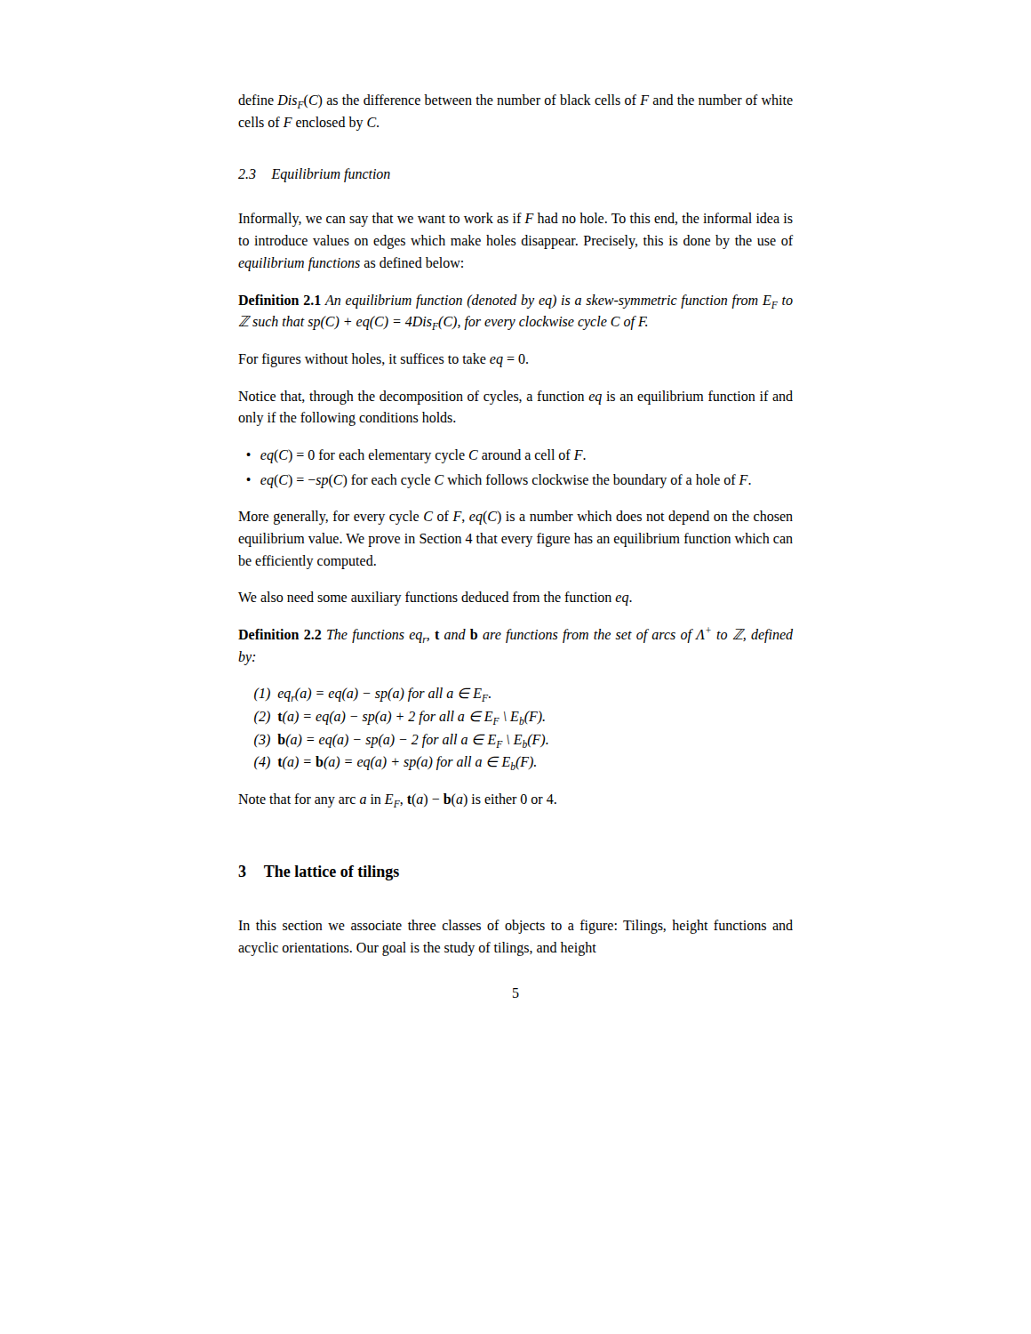define DisF(C) as the difference between the number of black cells of F and the number of white cells of F enclosed by C.
2.3 Equilibrium function
Informally, we can say that we want to work as if F had no hole. To this end, the informal idea is to introduce values on edges which make holes disappear. Precisely, this is done by the use of equilibrium functions as defined below:
Definition 2.1 An equilibrium function (denoted by eq) is a skew-symmetric function from EF to ℤ such that sp(C) + eq(C) = 4DisF(C), for every clockwise cycle C of F.
For figures without holes, it suffices to take eq = 0.
Notice that, through the decomposition of cycles, a function eq is an equilibrium function if and only if the following conditions holds.
eq(C) = 0 for each elementary cycle C around a cell of F.
eq(C) = −sp(C) for each cycle C which follows clockwise the boundary of a hole of F.
More generally, for every cycle C of F, eq(C) is a number which does not depend on the chosen equilibrium value. We prove in Section 4 that every figure has an equilibrium function which can be efficiently computed.
We also need some auxiliary functions deduced from the function eq.
Definition 2.2 The functions eqr, t and b are functions from the set of arcs of Λ+ to ℤ, defined by:
(1) eqr(a) = eq(a) − sp(a) for all a ∈ EF.
(2) t(a) = eq(a) − sp(a) + 2 for all a ∈ EF \ Eb(F).
(3) b(a) = eq(a) − sp(a) − 2 for all a ∈ EF \ Eb(F).
(4) t(a) = b(a) = eq(a) + sp(a) for all a ∈ Eb(F).
Note that for any arc a in EF, t(a) − b(a) is either 0 or 4.
3 The lattice of tilings
In this section we associate three classes of objects to a figure: Tilings, height functions and acyclic orientations. Our goal is the study of tilings, and height
5